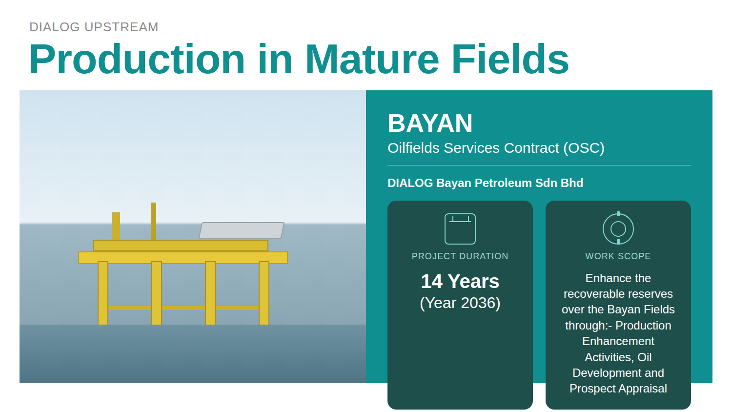DIALOG UPSTREAM
Production in Mature Fields
BAYAN
Oilfields Services Contract (OSC)
DIALOG Bayan Petroleum Sdn Bhd
PROJECT DURATION
14 Years
(Year 2036)
WORK SCOPE
Enhance the recoverable reserves over the Bayan Fields through:- Production Enhancement Activities, Oil Development and Prospect Appraisal